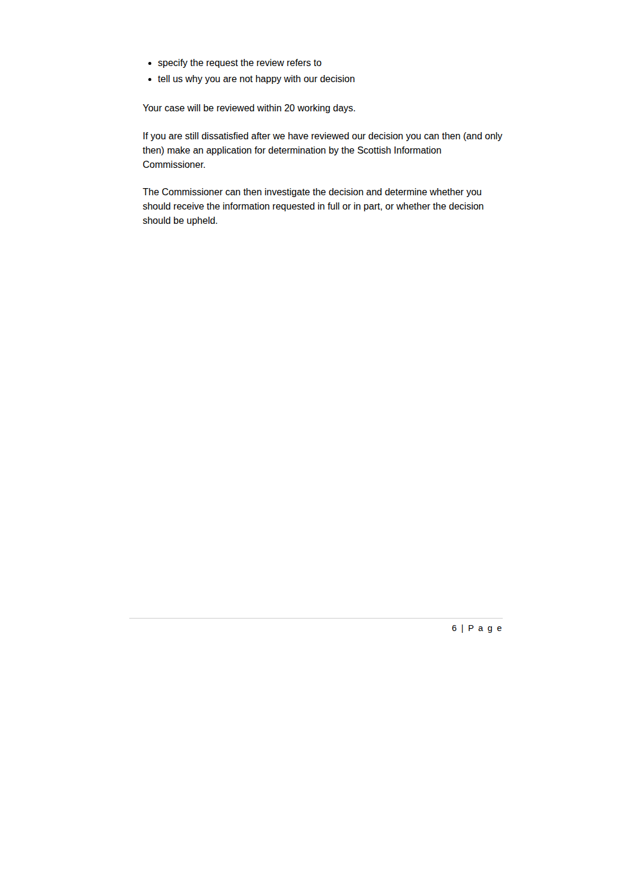specify the request the review refers to
tell us why you are not happy with our decision
Your case will be reviewed within 20 working days.
If you are still dissatisfied after we have reviewed our decision you can then (and only then) make an application for determination by the Scottish Information Commissioner.
The Commissioner can then investigate the decision and determine whether you should receive the information requested in full or in part, or whether the decision should be upheld.
6 | P a g e